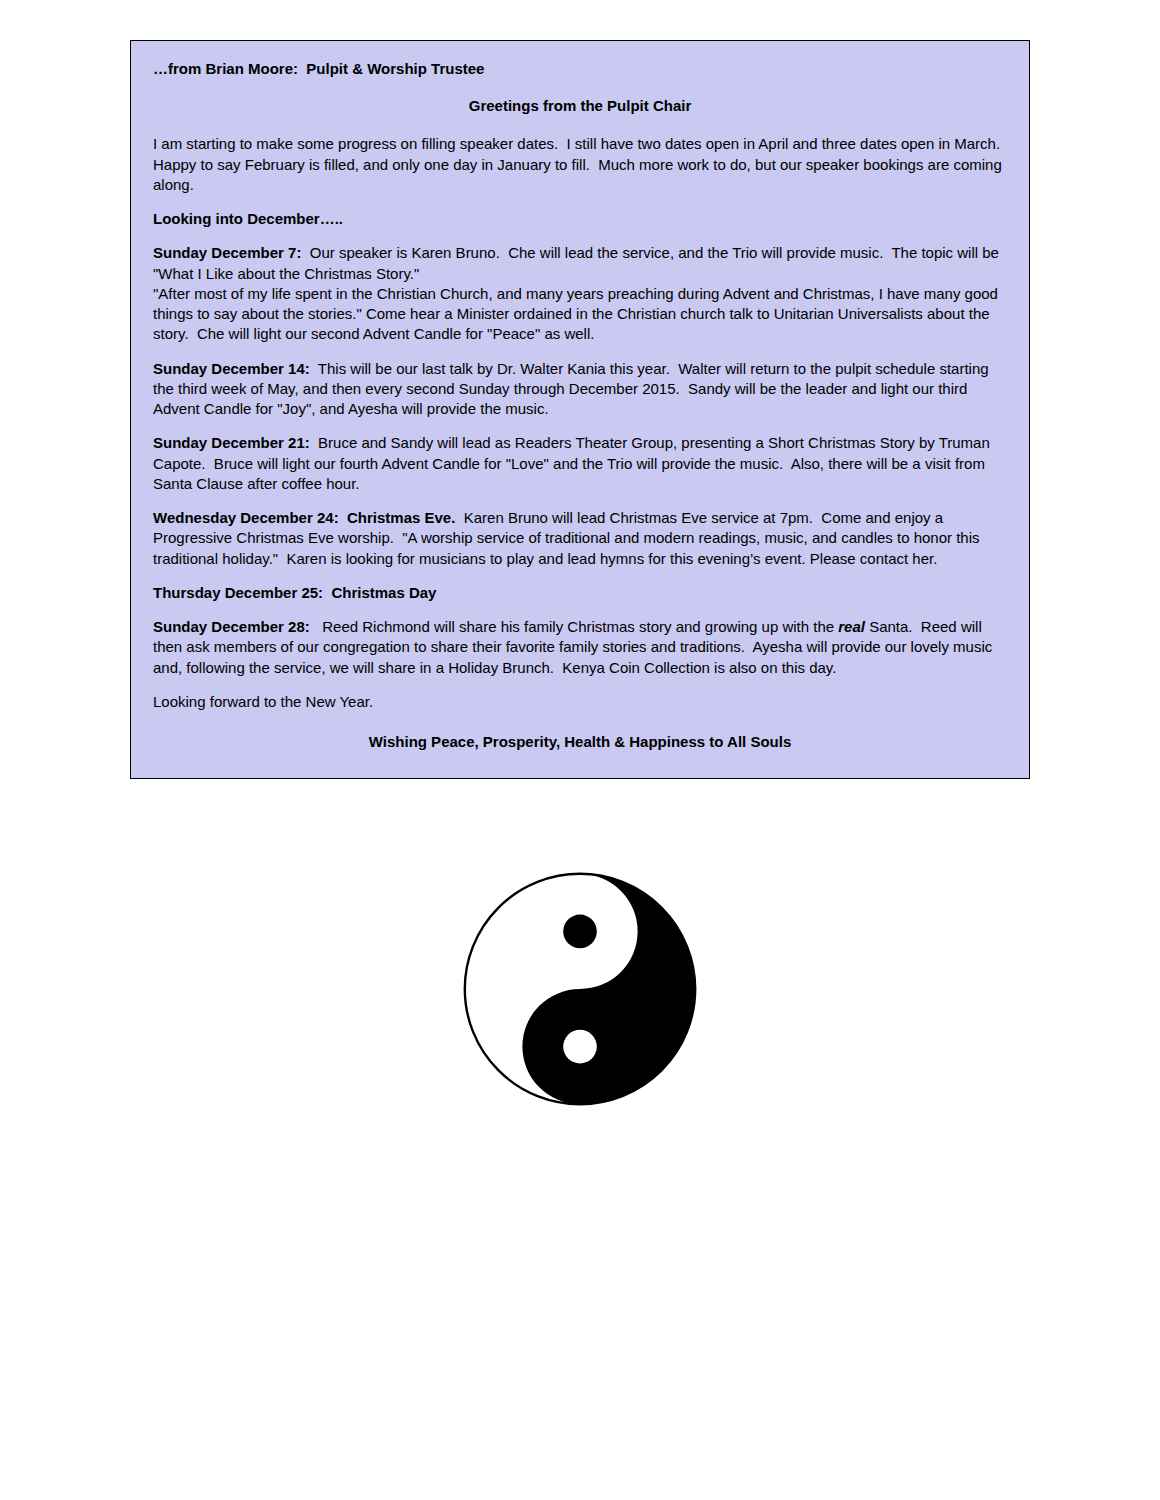…from Brian Moore: Pulpit & Worship Trustee
Greetings from the Pulpit Chair
I am starting to make some progress on filling speaker dates. I still have two dates open in April and three dates open in March. Happy to say February is filled, and only one day in January to fill. Much more work to do, but our speaker bookings are coming along.
Looking into December…..
Sunday December 7: Our speaker is Karen Bruno. Che will lead the service, and the Trio will provide music. The topic will be "What I Like about the Christmas Story."
"After most of my life spent in the Christian Church, and many years preaching during Advent and Christmas, I have many good things to say about the stories." Come hear a Minister ordained in the Christian church talk to Unitarian Universalists about the story. Che will light our second Advent Candle for "Peace" as well.
Sunday December 14: This will be our last talk by Dr. Walter Kania this year. Walter will return to the pulpit schedule starting the third week of May, and then every second Sunday through December 2015. Sandy will be the leader and light our third Advent Candle for "Joy", and Ayesha will provide the music.
Sunday December 21: Bruce and Sandy will lead as Readers Theater Group, presenting a Short Christmas Story by Truman Capote. Bruce will light our fourth Advent Candle for "Love" and the Trio will provide the music. Also, there will be a visit from Santa Clause after coffee hour.
Wednesday December 24: Christmas Eve. Karen Bruno will lead Christmas Eve service at 7pm. Come and enjoy a Progressive Christmas Eve worship. "A worship service of traditional and modern readings, music, and candles to honor this traditional holiday." Karen is looking for musicians to play and lead hymns for this evening’s event. Please contact her.
Thursday December 25: Christmas Day
Sunday December 28: Reed Richmond will share his family Christmas story and growing up with the real Santa. Reed will then ask members of our congregation to share their favorite family stories and traditions. Ayesha will provide our lovely music and, following the service, we will share in a Holiday Brunch. Kenya Coin Collection is also on this day.
Looking forward to the New Year.
Wishing Peace, Prosperity, Health & Happiness to All Souls